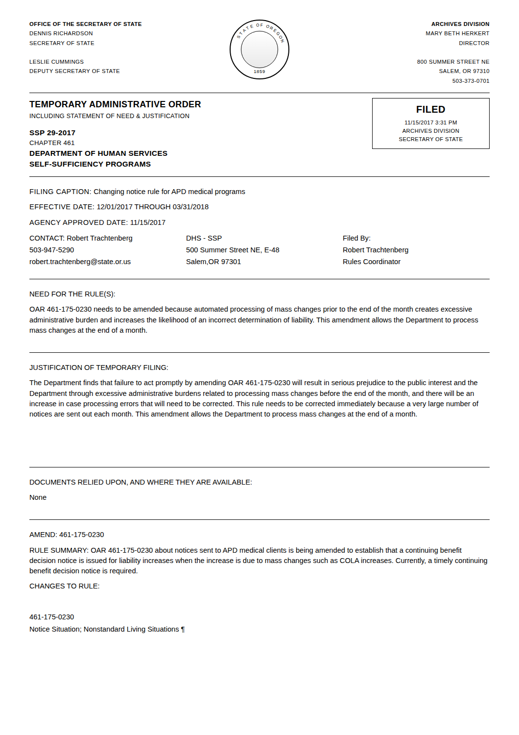OFFICE OF THE SECRETARY OF STATE
DENNIS RICHARDSON
SECRETARY OF STATE
LESLIE CUMMINGS
DEPUTY SECRETARY OF STATE
S T A T E O F O R E G O N
1859
ARCHIVES DIVISION
MARY BETH HERKERT
DIRECTOR
800 SUMMER STREET NE
SALEM, OR 97310
503-373-0701
Temporary Administrative Order
Including Statement of Need & Justification
SSP 29-2017
Chapter 461
Department of Human Services
Self-Sufficiency Programs
FILED
11/15/2017 3:31 PM
ARCHIVES DIVISION
SECRETARY OF STATE
FILING CAPTION: Changing notice rule for APD medical programs
EFFECTIVE DATE: 12/01/2017 THROUGH 03/31/2018
AGENCY APPROVED DATE: 11/15/2017
CONTACT: Robert Trachtenberg
DHS - SSP
Filed By:
503-947-5290
500 Summer Street NE, E-48
Robert Trachtenberg
robert.trachtenberg@state.or.us
Salem,OR 97301
Rules Coordinator
NEED FOR THE RULE(S):
OAR 461-175-0230 needs to be amended because automated processing of mass changes prior to the end of the month creates excessive administrative burden and increases the likelihood of an incorrect determination of liability. This amendment allows the Department to process mass changes at the end of a month.
JUSTIFICATION OF TEMPORARY FILING:
The Department finds that failure to act promptly by amending OAR 461-175-0230 will result in serious prejudice to the public interest and the Department through excessive administrative burdens related to processing mass changes before the end of the month, and there will be an increase in case processing errors that will need to be corrected. This rule needs to be corrected immediately because a very large number of notices are sent out each month. This amendment allows the Department to process mass changes at the end of a month.
DOCUMENTS RELIED UPON, AND WHERE THEY ARE AVAILABLE:
None
AMEND: 461-175-0230
RULE SUMMARY: OAR 461-175-0230 about notices sent to APD medical clients is being amended to establish that a continuing benefit decision notice is issued for liability increases when the increase is due to mass changes such as COLA increases. Currently, a timely continuing benefit decision notice is required.
CHANGES TO RULE:
461-175-0230
Notice Situation; Nonstandard Living Situations ¶